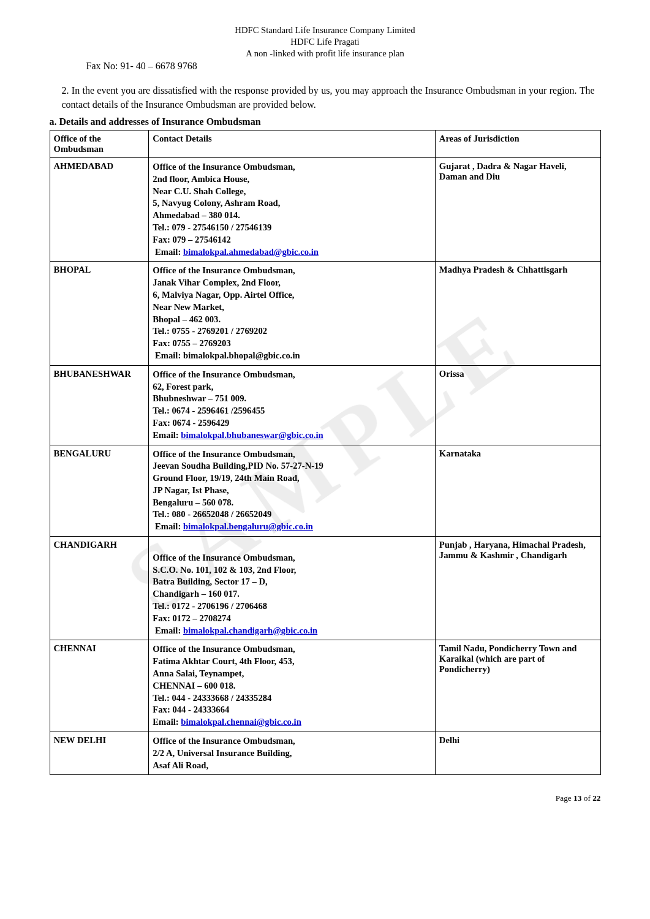SAMPLE
HDFC Standard Life Insurance Company Limited
HDFC Life Pragati
A non -linked with profit life insurance plan
Fax No: 91- 40 – 6678 9768
2. In the event you are dissatisfied with the response provided by us, you may approach the Insurance Ombudsman in your region. The contact details of the Insurance Ombudsman are provided below.
a. Details and addresses of Insurance Ombudsman
| Office of the Ombudsman | Contact Details | Areas of Jurisdiction |
| --- | --- | --- |
| AHMEDABAD | Office of the Insurance Ombudsman, 2nd floor, Ambica House, Near C.U. Shah College, 5, Navyug Colony, Ashram Road, Ahmedabad – 380 014. Tel.: 079 - 27546150 / 27546139 Fax: 079 – 27546142 Email: bimalokpal.ahmedabad@gbic.co.in | Gujarat , Dadra & Nagar Haveli, Daman and Diu |
| BHOPAL | Office of the Insurance Ombudsman, Janak Vihar Complex, 2nd Floor, 6, Malviya Nagar, Opp. Airtel Office, Near New Market, Bhopal – 462 003. Tel.: 0755 - 2769201 / 2769202 Fax: 0755 – 2769203 Email: bimalokpal.bhopal@gbic.co.in | Madhya Pradesh & Chhattisgarh |
| BHUBANESHWAR | Office of the Insurance Ombudsman, 62, Forest park, Bhubneshwar – 751 009. Tel.: 0674 - 2596461 /2596455 Fax: 0674 - 2596429 Email: bimalokpal.bhubaneswar@gbic.co.in | Orissa |
| BENGALURU | Office of the Insurance Ombudsman, Jeevan Soudha Building,PID No. 57-27-N-19 Ground Floor, 19/19, 24th Main Road, JP Nagar, Ist Phase, Bengaluru – 560 078. Tel.: 080 - 26652048 / 26652049 Email: bimalokpal.bengaluru@gbic.co.in | Karnataka |
| CHANDIGARH | Office of the Insurance Ombudsman, S.C.O. No. 101, 102 & 103, 2nd Floor, Batra Building, Sector 17 – D, Chandigarh – 160 017. Tel.: 0172 - 2706196 / 2706468 Fax: 0172 – 2708274 Email: bimalokpal.chandigarh@gbic.co.in | Punjab , Haryana, Himachal Pradesh, Jammu & Kashmir , Chandigarh |
| CHENNAI | Office of the Insurance Ombudsman, Fatima Akhtar Court, 4th Floor, 453, Anna Salai, Teynampet, CHENNAI – 600 018. Tel.: 044 - 24333668 / 24335284 Fax: 044 - 24333664 Email: bimalokpal.chennai@gbic.co.in | Tamil Nadu, Pondicherry Town and Karaikal (which are part of Pondicherry) |
| NEW DELHI | Office of the Insurance Ombudsman, 2/2 A, Universal Insurance Building, Asaf Ali Road, | Delhi |
Page 13 of 22